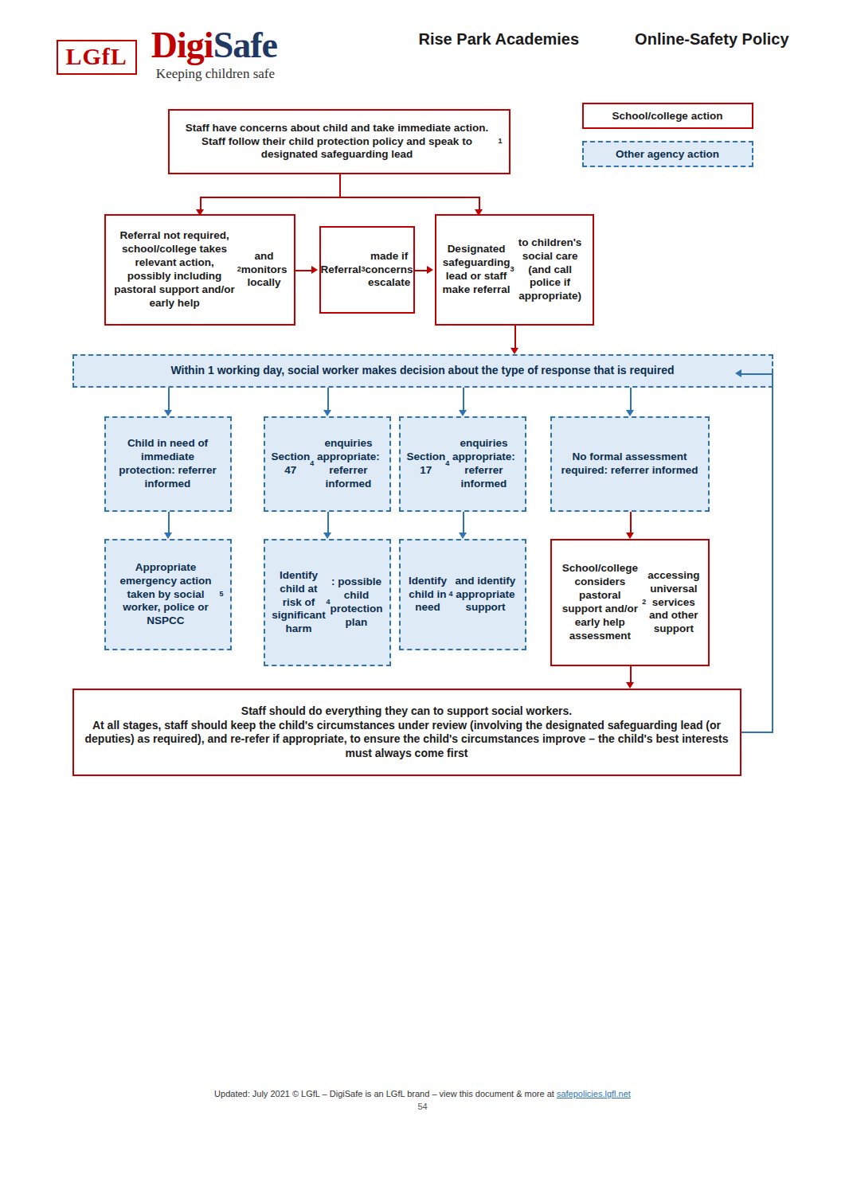LGfL
Digi Safe
Keeping children safe
Rise Park Academies Online-Safety Policy
School/college action
Other agency action
Staff have concerns about child and take immediate action. Staff follow their child protection policy and speak to designated safeguarding lead1
Referral not required, school/college takes relevant action, possibly including pastoral support and/or early help2 and monitors locally
Referral3 made if concerns escalate
Designated safeguarding lead or staff make referral3 to children's social care (and call police if appropriate)
Within 1 working day, social worker makes decision about the type of response that is required
Child in need of immediate protection: referrer informed
Section 474 enquiries appropriate: referrer informed
Section 174 enquiries appropriate: referrer informed
No formal assessment required: referrer informed
Appropriate emergency action taken by social worker, police or NSPCC5
Identify child at risk of significant harm4: possible child protection plan
Identify child in need4 and identify appropriate support
School/college considers pastoral support and/or early help assessment2 accessing universal services and other support
Staff should do everything they can to support social workers.
At all stages, staff should keep the child's circumstances under review (involving the designated safeguarding lead (or deputies) as required), and re-refer if appropriate, to ensure the child's circumstances improve – the child's best interests must always come first
Updated: July 2021 © LGfL – DigiSafe is an LGfL brand – view this document & more at safepolicies.lgfl.net
54